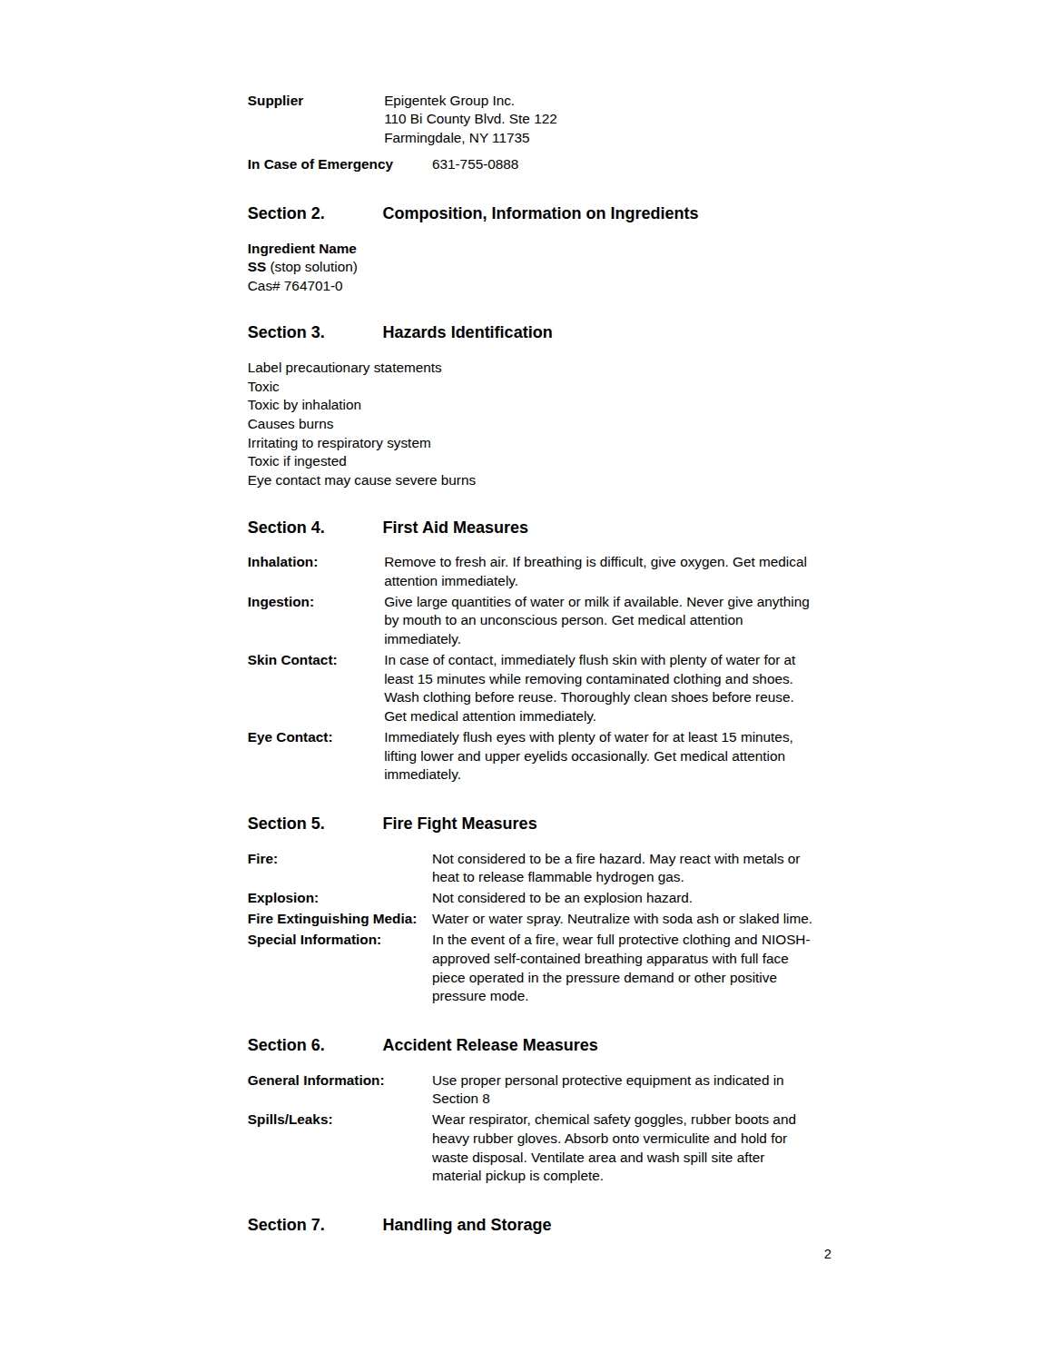| Supplier | Epigentek Group Inc. |
| | 110 Bi County Blvd. Ste 122 |
| | Farmingdale, NY 11735 |
| In Case of Emergency | 631-755-0888 |
Section 2. Composition, Information on Ingredients
Ingredient Name
SS (stop solution)
Cas# 764701-0
Section 3. Hazards Identification
Label precautionary statements
Toxic
Toxic by inhalation
Causes burns
Irritating to respiratory system
Toxic if ingested
Eye contact may cause severe burns
Section 4. First Aid Measures
| Inhalation: | Remove to fresh air. If breathing is difficult, give oxygen. Get medical attention immediately. |
| Ingestion: | Give large quantities of water or milk if available. Never give anything by mouth to an unconscious person. Get medical attention immediately. |
| Skin Contact: | In case of contact, immediately flush skin with plenty of water for at least 15 minutes while removing contaminated clothing and shoes. Wash clothing before reuse. Thoroughly clean shoes before reuse. Get medical attention immediately. |
| Eye Contact: | Immediately flush eyes with plenty of water for at least 15 minutes, lifting lower and upper eyelids occasionally. Get medical attention immediately. |
Section 5. Fire Fight Measures
| Fire: | Not considered to be a fire hazard. May react with metals or heat to release flammable hydrogen gas. |
| Explosion: | Not considered to be an explosion hazard. |
| Fire Extinguishing Media: | Water or water spray. Neutralize with soda ash or slaked lime. |
| Special Information: | In the event of a fire, wear full protective clothing and NIOSH-approved self-contained breathing apparatus with full face piece operated in the pressure demand or other positive pressure mode. |
Section 6. Accident Release Measures
| General Information: | Use proper personal protective equipment as indicated in Section 8 |
| Spills/Leaks: | Wear respirator, chemical safety goggles, rubber boots and heavy rubber gloves. Absorb onto vermiculite and hold for waste disposal. Ventilate area and wash spill site after material pickup is complete. |
Section 7. Handling and Storage
2